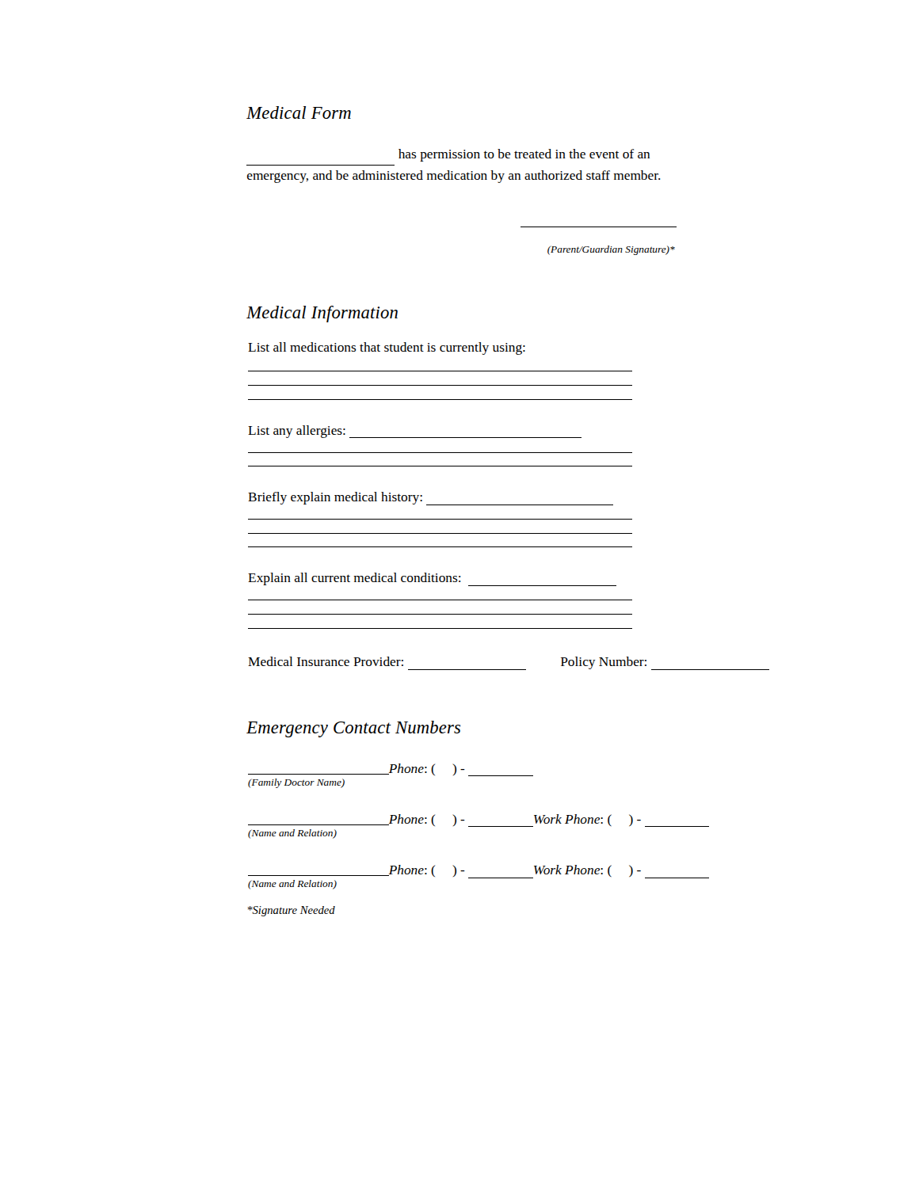Medical Form
has permission to be treated in the event of an emergency, and be administered medication by an authorized staff member.
(Parent/Guardian Signature)*
Medical Information
List all medications that student is currently using:
List any allergies:
Briefly explain medical history:
Explain all current medical conditions:
Medical Insurance Provider: Policy Number:
Emergency Contact Numbers
| (Family Doctor Name) | Phone : ( ) - | |
| (Name and Relation) | Phone : ( ) - | Work Phone : ( ) - |
| (Name and Relation) | Phone : ( ) - | Work Phone : ( ) - |
*Signature Needed